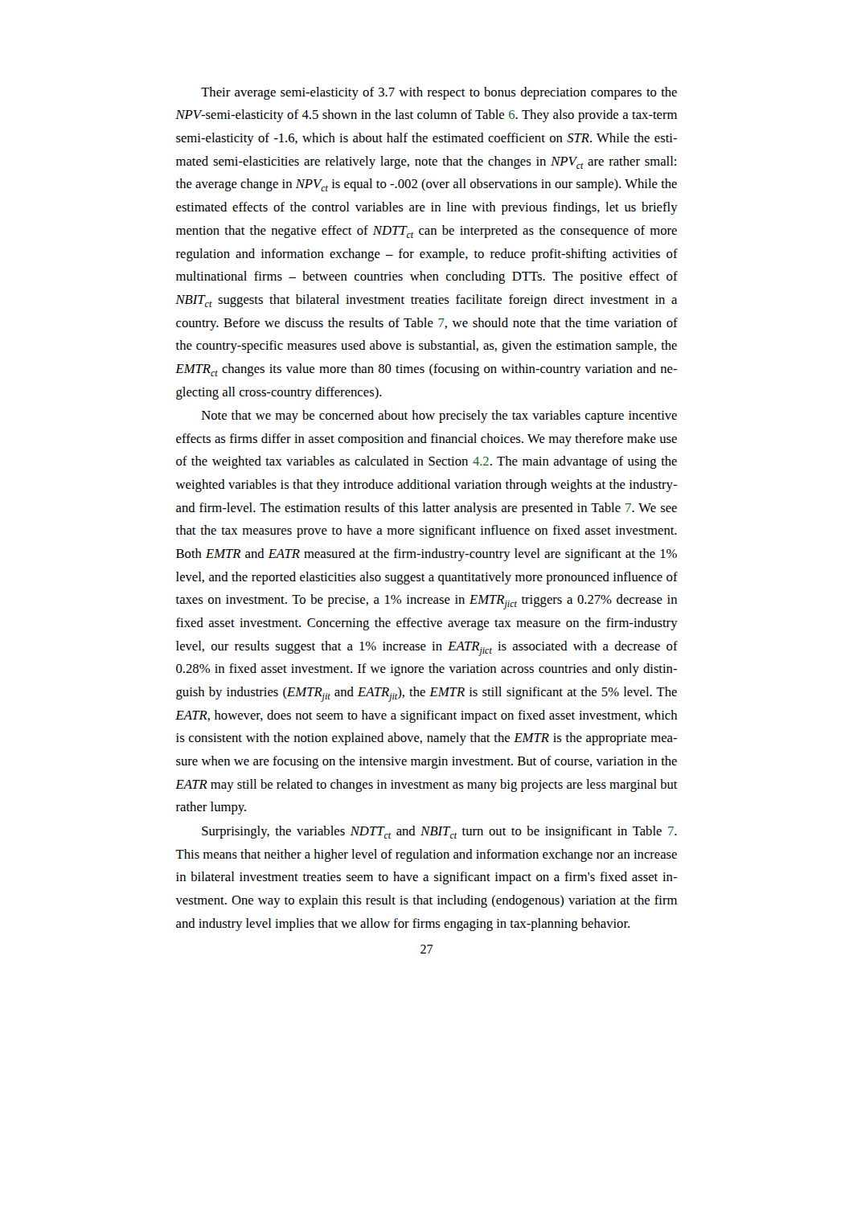Their average semi-elasticity of 3.7 with respect to bonus depreciation compares to the NPV-semi-elasticity of 4.5 shown in the last column of Table 6. They also provide a tax-term semi-elasticity of -1.6, which is about half the estimated coefficient on STR. While the estimated semi-elasticities are relatively large, note that the changes in NPVct are rather small: the average change in NPVct is equal to -.002 (over all observations in our sample). While the estimated effects of the control variables are in line with previous findings, let us briefly mention that the negative effect of NDTTct can be interpreted as the consequence of more regulation and information exchange – for example, to reduce profit-shifting activities of multinational firms – between countries when concluding DTTs. The positive effect of NBITct suggests that bilateral investment treaties facilitate foreign direct investment in a country. Before we discuss the results of Table 7, we should note that the time variation of the country-specific measures used above is substantial, as, given the estimation sample, the EMTRct changes its value more than 80 times (focusing on within-country variation and neglecting all cross-country differences).
Note that we may be concerned about how precisely the tax variables capture incentive effects as firms differ in asset composition and financial choices. We may therefore make use of the weighted tax variables as calculated in Section 4.2. The main advantage of using the weighted variables is that they introduce additional variation through weights at the industry- and firm-level. The estimation results of this latter analysis are presented in Table 7. We see that the tax measures prove to have a more significant influence on fixed asset investment. Both EMTR and EATR measured at the firm-industry-country level are significant at the 1% level, and the reported elasticities also suggest a quantitatively more pronounced influence of taxes on investment. To be precise, a 1% increase in EMTRjict triggers a 0.27% decrease in fixed asset investment. Concerning the effective average tax measure on the firm-industry level, our results suggest that a 1% increase in EATRjict is associated with a decrease of 0.28% in fixed asset investment. If we ignore the variation across countries and only distinguish by industries (EMTRjit and EATRjit), the EMTR is still significant at the 5% level. The EATR, however, does not seem to have a significant impact on fixed asset investment, which is consistent with the notion explained above, namely that the EMTR is the appropriate measure when we are focusing on the intensive margin investment. But of course, variation in the EATR may still be related to changes in investment as many big projects are less marginal but rather lumpy.
Surprisingly, the variables NDTTct and NBITct turn out to be insignificant in Table 7. This means that neither a higher level of regulation and information exchange nor an increase in bilateral investment treaties seem to have a significant impact on a firm's fixed asset investment. One way to explain this result is that including (endogenous) variation at the firm and industry level implies that we allow for firms engaging in tax-planning behavior.
27